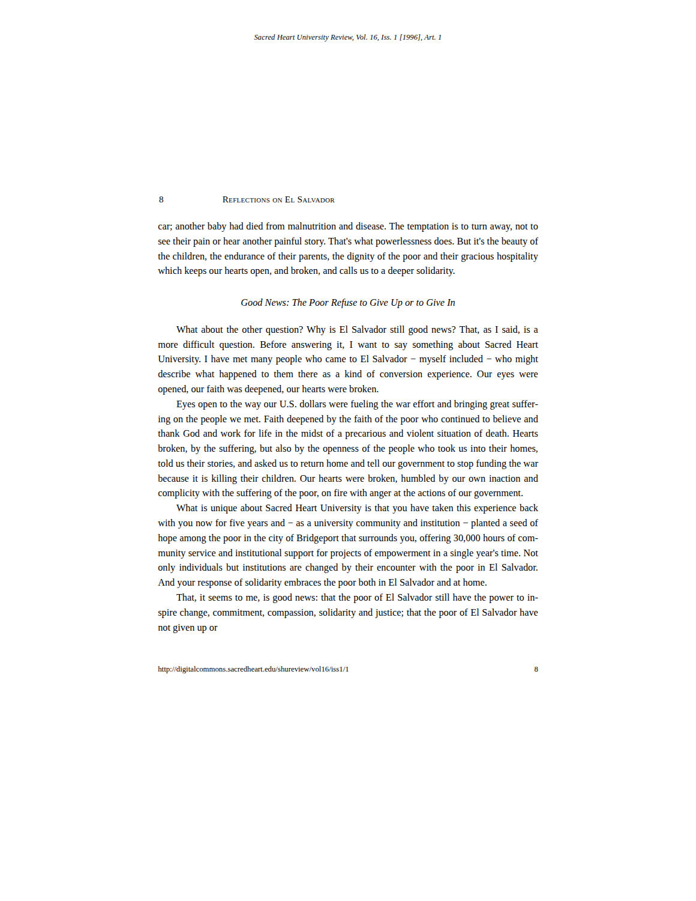Sacred Heart University Review, Vol. 16, Iss. 1 [1996], Art. 1
8 Reflections on El Salvador
car; another baby had died from malnutrition and disease. The temptation is to turn away, not to see their pain or hear another painful story. That's what powerlessness does. But it's the beauty of the children, the endurance of their parents, the dignity of the poor and their gracious hospitality which keeps our hearts open, and broken, and calls us to a deeper solidarity.
Good News: The Poor Refuse to Give Up or to Give In
What about the other question? Why is El Salvador still good news? That, as I said, is a more difficult question. Before answering it, I want to say something about Sacred Heart University. I have met many people who came to El Salvador − myself included − who might describe what happened to them there as a kind of conversion experience. Our eyes were opened, our faith was deepened, our hearts were broken.
Eyes open to the way our U.S. dollars were fueling the war effort and bringing great suffering on the people we met. Faith deepened by the faith of the poor who continued to believe and thank God and work for life in the midst of a precarious and violent situation of death. Hearts broken, by the suffering, but also by the openness of the people who took us into their homes, told us their stories, and asked us to return home and tell our government to stop funding the war because it is killing their children. Our hearts were broken, humbled by our own inaction and complicity with the suffering of the poor, on fire with anger at the actions of our government.
What is unique about Sacred Heart University is that you have taken this experience back with you now for five years and − as a university community and institution − planted a seed of hope among the poor in the city of Bridgeport that surrounds you, offering 30,000 hours of community service and institutional support for projects of empowerment in a single year's time. Not only individuals but institutions are changed by their encounter with the poor in El Salvador. And your response of solidarity embraces the poor both in El Salvador and at home.
That, it seems to me, is good news: that the poor of El Salvador still have the power to inspire change, commitment, compassion, solidarity and justice; that the poor of El Salvador have not given up or
http://digitalcommons.sacredheart.edu/shureview/vol16/iss1/1 8